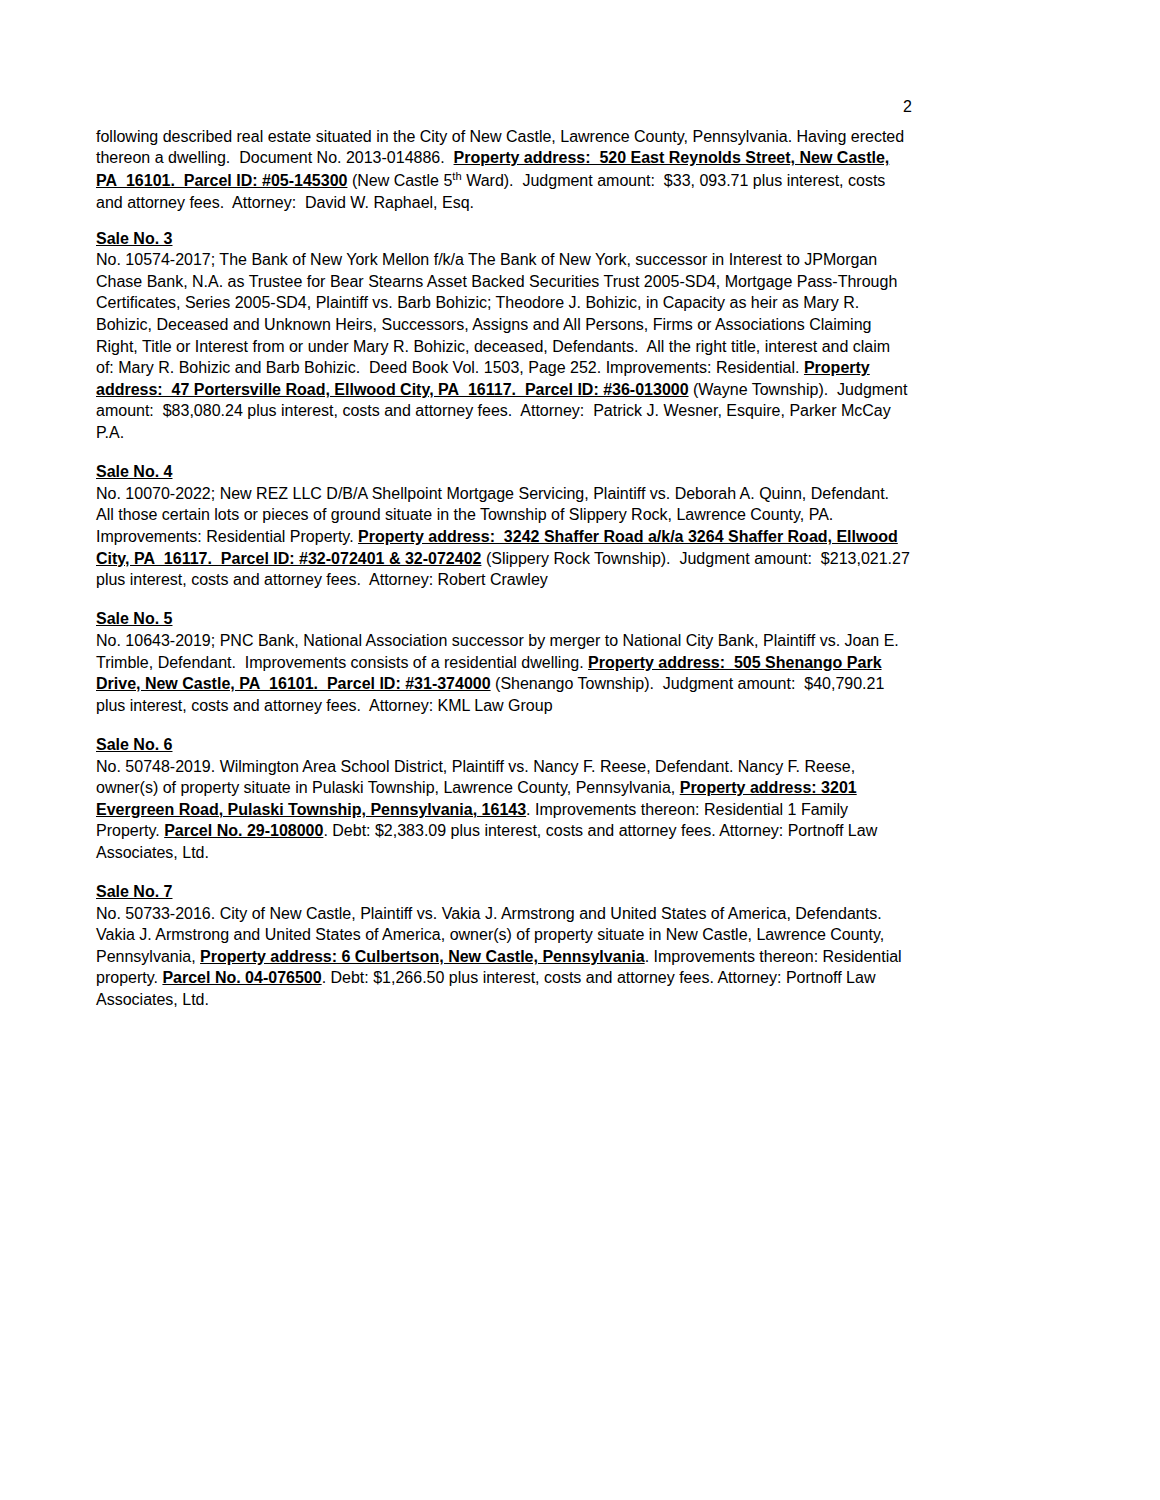2
following described real estate situated in the City of New Castle, Lawrence County, Pennsylvania. Having erected thereon a dwelling. Document No. 2013-014886. Property address: 520 East Reynolds Street, New Castle, PA 16101. Parcel ID: #05-145300 (New Castle 5th Ward). Judgment amount: $33, 093.71 plus interest, costs and attorney fees. Attorney: David W. Raphael, Esq.
Sale No. 3
No. 10574-2017; The Bank of New York Mellon f/k/a The Bank of New York, successor in Interest to JPMorgan Chase Bank, N.A. as Trustee for Bear Stearns Asset Backed Securities Trust 2005-SD4, Mortgage Pass-Through Certificates, Series 2005-SD4, Plaintiff vs. Barb Bohizic; Theodore J. Bohizic, in Capacity as heir as Mary R. Bohizic, Deceased and Unknown Heirs, Successors, Assigns and All Persons, Firms or Associations Claiming Right, Title or Interest from or under Mary R. Bohizic, deceased, Defendants. All the right title, interest and claim of: Mary R. Bohizic and Barb Bohizic. Deed Book Vol. 1503, Page 252. Improvements: Residential. Property address: 47 Portersville Road, Ellwood City, PA 16117. Parcel ID: #36-013000 (Wayne Township). Judgment amount: $83,080.24 plus interest, costs and attorney fees. Attorney: Patrick J. Wesner, Esquire, Parker McCay P.A.
Sale No. 4
No. 10070-2022; New REZ LLC D/B/A Shellpoint Mortgage Servicing, Plaintiff vs. Deborah A. Quinn, Defendant. All those certain lots or pieces of ground situate in the Township of Slippery Rock, Lawrence County, PA. Improvements: Residential Property. Property address: 3242 Shaffer Road a/k/a 3264 Shaffer Road, Ellwood City, PA 16117. Parcel ID: #32-072401 & 32-072402 (Slippery Rock Township). Judgment amount: $213,021.27 plus interest, costs and attorney fees. Attorney: Robert Crawley
Sale No. 5
No. 10643-2019; PNC Bank, National Association successor by merger to National City Bank, Plaintiff vs. Joan E. Trimble, Defendant. Improvements consists of a residential dwelling. Property address: 505 Shenango Park Drive, New Castle, PA 16101. Parcel ID: #31-374000 (Shenango Township). Judgment amount: $40,790.21 plus interest, costs and attorney fees. Attorney: KML Law Group
Sale No. 6
No. 50748-2019. Wilmington Area School District, Plaintiff vs. Nancy F. Reese, Defendant. Nancy F. Reese, owner(s) of property situate in Pulaski Township, Lawrence County, Pennsylvania, Property address: 3201 Evergreen Road, Pulaski Township, Pennsylvania, 16143. Improvements thereon: Residential 1 Family Property. Parcel No. 29-108000. Debt: $2,383.09 plus interest, costs and attorney fees. Attorney: Portnoff Law Associates, Ltd.
Sale No. 7
No. 50733-2016. City of New Castle, Plaintiff vs. Vakia J. Armstrong and United States of America, Defendants. Vakia J. Armstrong and United States of America, owner(s) of property situate in New Castle, Lawrence County, Pennsylvania, Property address: 6 Culbertson, New Castle, Pennsylvania. Improvements thereon: Residential property. Parcel No. 04-076500. Debt: $1,266.50 plus interest, costs and attorney fees. Attorney: Portnoff Law Associates, Ltd.